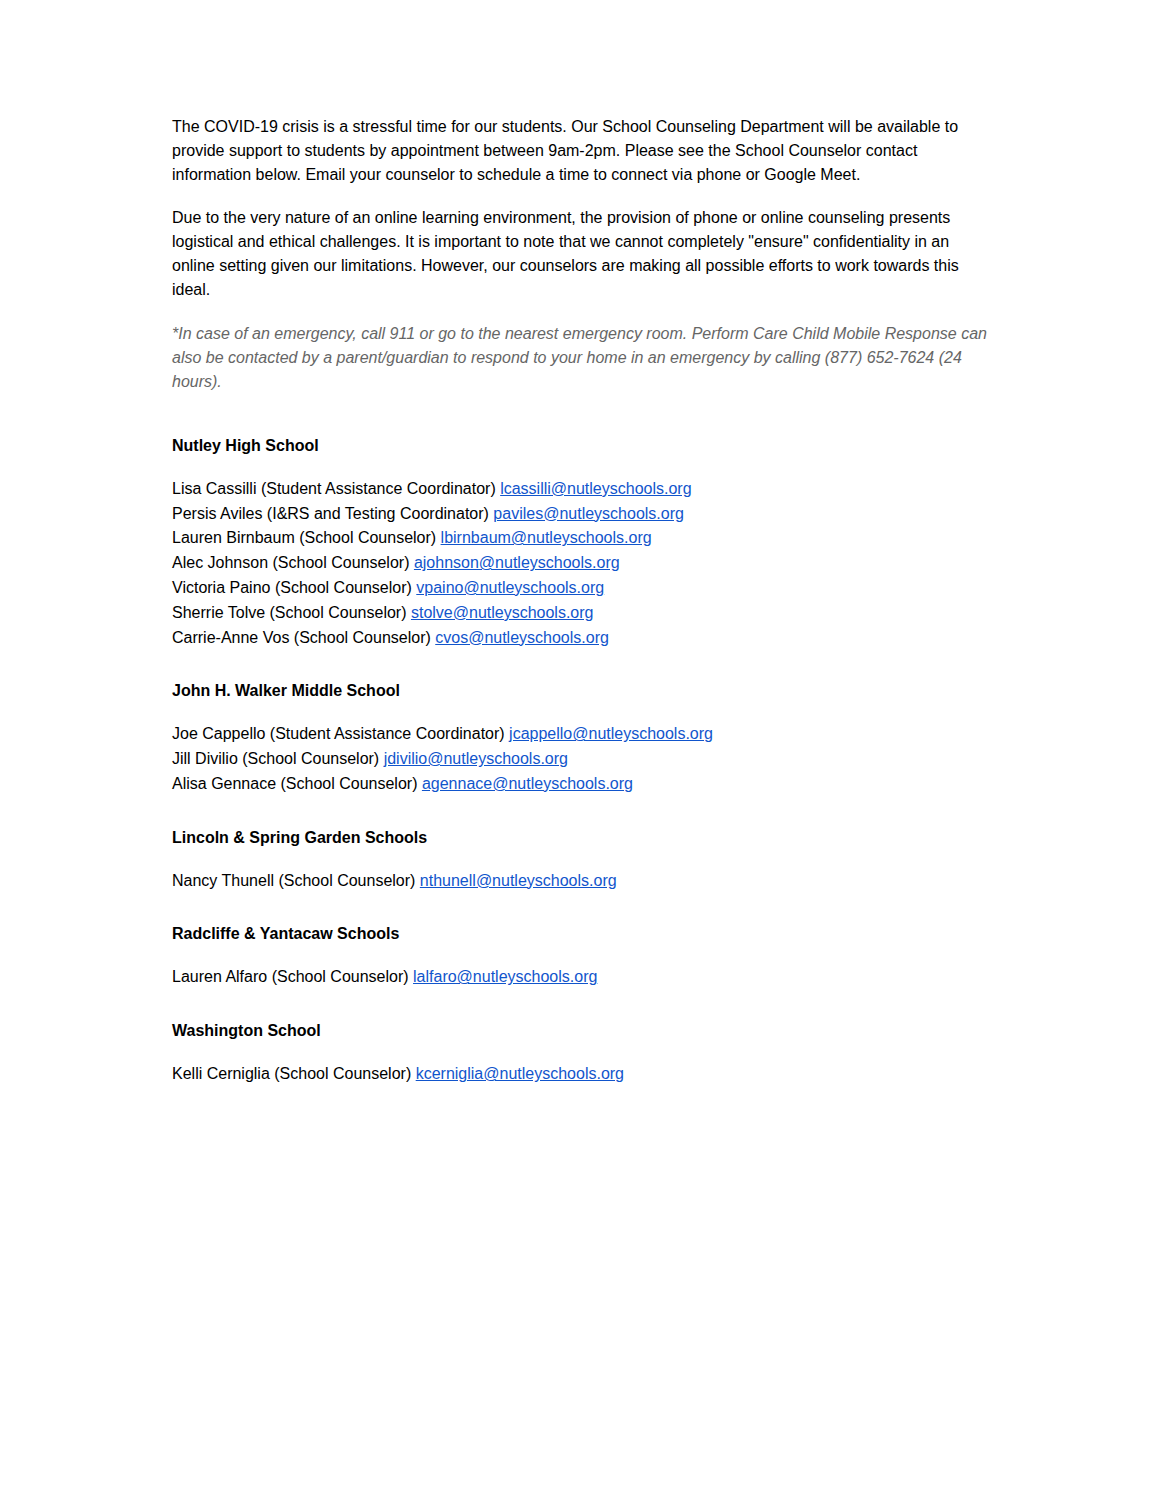The COVID-19 crisis is a stressful time for our students. Our School Counseling Department will be available to provide support to students by appointment between 9am-2pm. Please see the School Counselor contact information below. Email your counselor to schedule a time to connect via phone or Google Meet.
Due to the very nature of an online learning environment, the provision of phone or online counseling presents logistical and ethical challenges. It is important to note that we cannot completely "ensure" confidentiality in an online setting given our limitations. However, our counselors are making all possible efforts to work towards this ideal.
*In case of an emergency, call 911 or go to the nearest emergency room. Perform Care Child Mobile Response can also be contacted by a parent/guardian to respond to your home in an emergency by calling (877) 652-7624 (24 hours).
Nutley High School
Lisa Cassilli (Student Assistance Coordinator) lcassilli@nutleyschools.org
Persis Aviles (I&RS and Testing Coordinator) paviles@nutleyschools.org
Lauren Birnbaum (School Counselor) lbirnbaum@nutleyschools.org
Alec Johnson (School Counselor) ajohnson@nutleyschools.org
Victoria Paino (School Counselor) vpaino@nutleyschools.org
Sherrie Tolve (School Counselor) stolve@nutleyschools.org
Carrie-Anne Vos (School Counselor) cvos@nutleyschools.org
John H. Walker Middle School
Joe Cappello (Student Assistance Coordinator) jcappello@nutleyschools.org
Jill Divilio (School Counselor) jdivilio@nutleyschools.org
Alisa Gennace (School Counselor) agennace@nutleyschools.org
Lincoln & Spring Garden Schools
Nancy Thunell (School Counselor) nthunell@nutleyschools.org
Radcliffe & Yantacaw Schools
Lauren Alfaro (School Counselor) lalfaro@nutleyschools.org
Washington School
Kelli Cerniglia (School Counselor) kcerniglia@nutleyschools.org